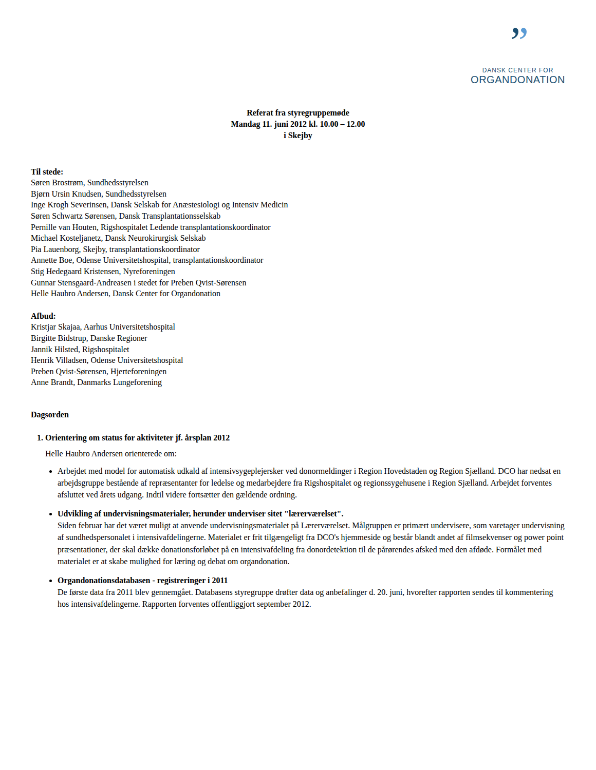’’ DANSK CENTER FORORGANDONATION
Referat fra styregruppemøde Mandag 11. juni 2012 kl. 10.00 – 12.00 i Skejby
Til stede:
Søren Brostrøm, Sundhedsstyrelsen
Bjørn Ursin Knudsen, Sundhedsstyrelsen
Inge Krogh Severinsen, Dansk Selskab for Anæstesiologi og Intensiv Medicin
Søren Schwartz Sørensen, Dansk Transplantationsselskab
Pernille van Houten, Rigshospitalet Ledende transplantationskoordinator
Michael Kosteljanetz, Dansk Neurokirurgisk Selskab
Pia Lauenborg, Skejby, transplantationskoordinator
Annette Boe, Odense Universitetshospital, transplantationskoordinator
Stig Hedegaard Kristensen, Nyreforeningen
Gunnar Stensgaard-Andreasen i stedet for Preben Qvist-Sørensen
Helle Haubro Andersen, Dansk Center for Organdonation
Afbud:
Kristjar Skajaa, Aarhus Universitetshospital
Birgitte Bidstrup, Danske Regioner
Jannik Hilsted, Rigshospitalet
Henrik Villadsen, Odense Universitetshospital
Preben Qvist-Sørensen, Hjerteforeningen
Anne Brandt, Danmarks Lungeforening
Dagsorden
Orientering om status for aktiviteter jf. årsplan 2012
Helle Haubro Andersen orienterede om:
Arbejdet med model for automatisk udkald af intensivsygeplejersker ved donormeldinger i Region Hovedstaden og Region Sjælland. DCO har nedsat en arbejdsgruppe bestående af repræsentanter for ledelse og medarbejdere fra Rigshospitalet og regionssygehusene i Region Sjælland. Arbejdet forventes afsluttet ved årets udgang. Indtil videre fortsætter den gældende ordning.
Udvikling af undervisningsmaterialer, herunder underviser sitet "lærerværelset".
Siden februar har det været muligt at anvende undervisningsmaterialet på Lærerværelset. Målgruppen er primært undervisere, som varetager undervisning af sundhedspersonalet i intensivafdelingerne. Materialet er frit tilgængeligt fra DCO's hjemmeside og består blandt andet af filmsekvenser og power point præsentationer, der skal dække donationsforløbet på en intensivafdeling fra donordetektion til de pårørendes afsked med den afdøde. Formålet med materialet er at skabe mulighed for læring og debat om organdonation.
Organdonationsdatabasen - registreringer i 2011
De første data fra 2011 blev gennemgået. Databasens styregruppe drøfter data og anbefalinger d. 20. juni, hvorefter rapporten sendes til kommentering hos intensivafdelingerne. Rapporten forventes offentliggjort september 2012.